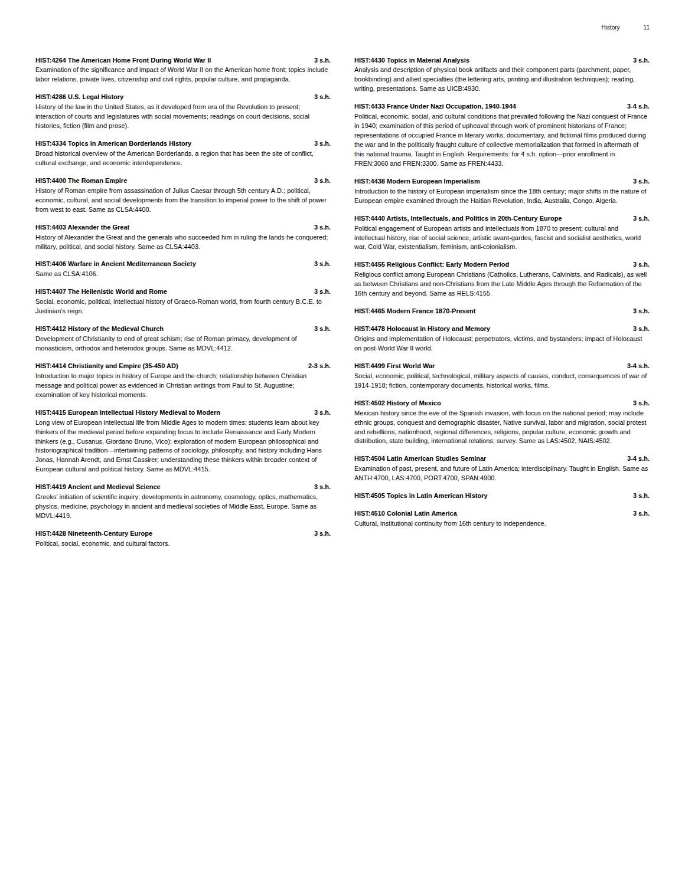History 11
HIST:4264 The American Home Front During World War II 3 s.h.
Examination of the significance and impact of World War II on the American home front; topics include labor relations, private lives, citizenship and civil rights, popular culture, and propaganda.
HIST:4286 U.S. Legal History 3 s.h.
History of the law in the United States, as it developed from era of the Revolution to present; interaction of courts and legislatures with social movements; readings on court decisions, social histories, fiction (film and prose).
HIST:4334 Topics in American Borderlands History 3 s.h.
Broad historical overview of the American Borderlands, a region that has been the site of conflict, cultural exchange, and economic interdependence.
HIST:4400 The Roman Empire 3 s.h.
History of Roman empire from assassination of Julius Caesar through 5th century A.D.; political, economic, cultural, and social developments from the transition to imperial power to the shift of power from west to east. Same as CLSA:4400.
HIST:4403 Alexander the Great 3 s.h.
History of Alexander the Great and the generals who succeeded him in ruling the lands he conquered; military, political, and social history. Same as CLSA:4403.
HIST:4406 Warfare in Ancient Mediterranean Society 3 s.h.
Same as CLSA:4106.
HIST:4407 The Hellenistic World and Rome 3 s.h.
Social, economic, political, intellectual history of Graeco-Roman world, from fourth century B.C.E. to Justinian's reign.
HIST:4412 History of the Medieval Church 3 s.h.
Development of Christianity to end of great schism; rise of Roman primacy, development of monasticism, orthodox and heterodox groups. Same as MDVL:4412.
HIST:4414 Christianity and Empire (35-450 AD) 2-3 s.h.
Introduction to major topics in history of Europe and the church; relationship between Christian message and political power as evidenced in Christian writings from Paul to St. Augustine; examination of key historical moments.
HIST:4415 European Intellectual History Medieval to Modern 3 s.h.
Long view of European intellectual life from Middle Ages to modern times; students learn about key thinkers of the medieval period before expanding focus to include Renaissance and Early Modern thinkers (e.g., Cusanus, Giordano Bruno, Vico); exploration of modern European philosophical and historiographical tradition—intertwining patterns of sociology, philosophy, and history including Hans Jonas, Hannah Arendt, and Ernst Cassirer; understanding these thinkers within broader context of European cultural and political history. Same as MDVL:4415.
HIST:4419 Ancient and Medieval Science 3 s.h.
Greeks' initiation of scientific inquiry; developments in astronomy, cosmology, optics, mathematics, physics, medicine, psychology in ancient and medieval societies of Middle East, Europe. Same as MDVL:4419.
HIST:4428 Nineteenth-Century Europe 3 s.h.
Political, social, economic, and cultural factors.
HIST:4430 Topics in Material Analysis 3 s.h.
Analysis and description of physical book artifacts and their component parts (parchment, paper, bookbinding) and allied specialties (the lettering arts, printing and illustration techniques); reading, writing, presentations. Same as UICB:4930.
HIST:4433 France Under Nazi Occupation, 1940-1944 3-4 s.h.
Political, economic, social, and cultural conditions that prevailed following the Nazi conquest of France in 1940; examination of this period of upheaval through work of prominent historians of France; representations of occupied France in literary works, documentary, and fictional films produced during the war and in the politically fraught culture of collective memorialization that formed in aftermath of this national trauma. Taught in English. Requirements: for 4 s.h. option—prior enrollment in FREN:3060 and FREN:3300. Same as FREN:4433.
HIST:4438 Modern European Imperialism 3 s.h.
Introduction to the history of European imperialism since the 18th century; major shifts in the nature of European empire examined through the Haitian Revolution, India, Australia, Congo, Algeria.
HIST:4440 Artists, Intellectuals, and Politics in 20th-Century Europe 3 s.h.
Political engagement of European artists and intellectuals from 1870 to present; cultural and intellectual history, rise of social science, artistic avant-gardes, fascist and socialist aesthetics, world war, Cold War, existentialism, feminism, anti-colonialism.
HIST:4455 Religious Conflict: Early Modern Period 3 s.h.
Religious conflict among European Christians (Catholics, Lutherans, Calvinists, and Radicals), as well as between Christians and non-Christians from the Late Middle Ages through the Reformation of the 16th century and beyond. Same as RELS:4155.
HIST:4465 Modern France 1870-Present 3 s.h.
HIST:4478 Holocaust in History and Memory 3 s.h.
Origins and implementation of Holocaust; perpetrators, victims, and bystanders; impact of Holocaust on post-World War II world.
HIST:4499 First World War 3-4 s.h.
Social, economic, political, technological, military aspects of causes, conduct, consequences of war of 1914-1918; fiction, contemporary documents, historical works, films.
HIST:4502 History of Mexico 3 s.h.
Mexican history since the eve of the Spanish invasion, with focus on the national period; may include ethnic groups, conquest and demographic disaster, Native survival, labor and migration, social protest and rebellions, nationhood, regional differences, religions, popular culture, economic growth and distribution, state building, international relations; survey. Same as LAS:4502, NAIS:4502.
HIST:4504 Latin American Studies Seminar 3-4 s.h.
Examination of past, present, and future of Latin America; interdisciplinary. Taught in English. Same as ANTH:4700, LAS:4700, PORT:4700, SPAN:4900.
HIST:4505 Topics in Latin American History 3 s.h.
HIST:4510 Colonial Latin America 3 s.h.
Cultural, institutional continuity from 16th century to independence.